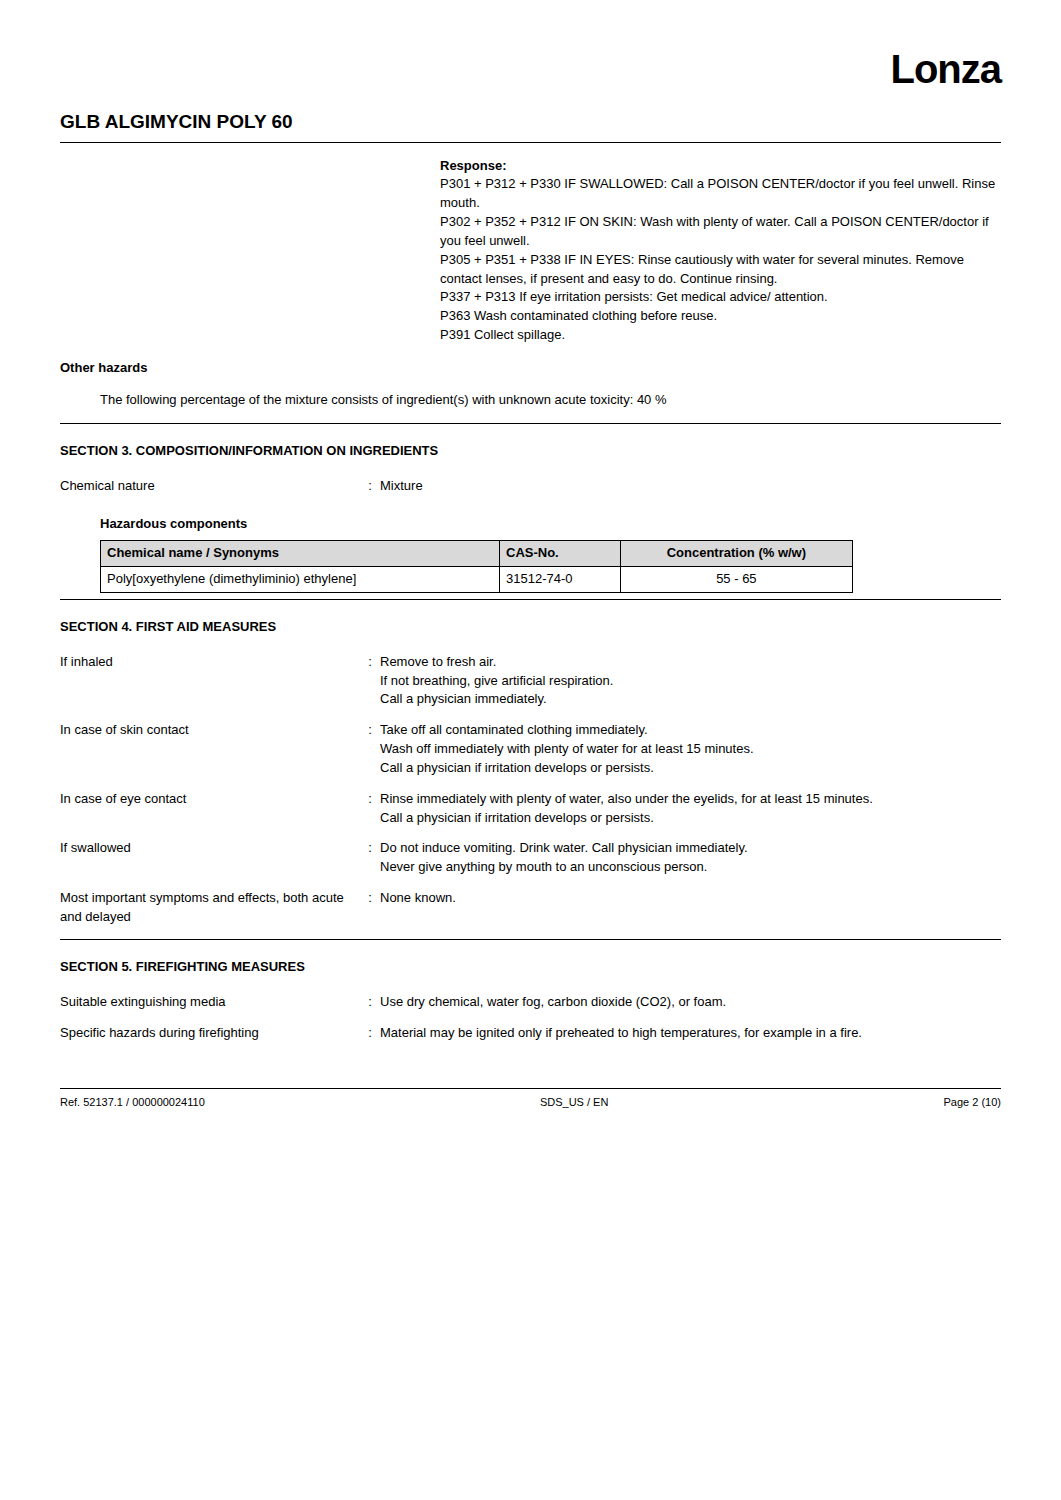Lonza
GLB ALGIMYCIN POLY 60
Response:
P301 + P312 + P330 IF SWALLOWED: Call a POISON CENTER/doctor if you feel unwell. Rinse mouth.
P302 + P352 + P312 IF ON SKIN: Wash with plenty of water. Call a POISON CENTER/doctor if you feel unwell.
P305 + P351 + P338 IF IN EYES: Rinse cautiously with water for several minutes. Remove contact lenses, if present and easy to do. Continue rinsing.
P337 + P313 If eye irritation persists: Get medical advice/ attention.
P363 Wash contaminated clothing before reuse.
P391 Collect spillage.
Other hazards
The following percentage of the mixture consists of ingredient(s) with unknown acute toxicity: 40 %
SECTION 3. COMPOSITION/INFORMATION ON INGREDIENTS
| Chemical nature | : | Mixture |
Hazardous components
| Chemical name / Synonyms | CAS-No. | Concentration (% w/w) |
| --- | --- | --- |
| Poly[oxyethylene (dimethyliminio) ethylene] | 31512-74-0 | 55 - 65 |
SECTION 4. FIRST AID MEASURES
| If inhaled | : | Remove to fresh air. If not breathing, give artificial respiration. Call a physician immediately. |
| In case of skin contact | : | Take off all contaminated clothing immediately. Wash off immediately with plenty of water for at least 15 minutes. Call a physician if irritation develops or persists. |
| In case of eye contact | : | Rinse immediately with plenty of water, also under the eyelids, for at least 15 minutes. Call a physician if irritation develops or persists. |
| If swallowed | : | Do not induce vomiting. Drink water. Call physician immediately. Never give anything by mouth to an unconscious person. |
| Most important symptoms and effects, both acute and delayed | : | None known. |
SECTION 5. FIREFIGHTING MEASURES
| Suitable extinguishing media | : | Use dry chemical, water fog, carbon dioxide (CO2), or foam. |
| Specific hazards during firefighting | : | Material may be ignited only if preheated to high temperatures, for example in a fire. |
Ref. 52137.1 / 000000024110 SDS_US / EN Page 2 (10)